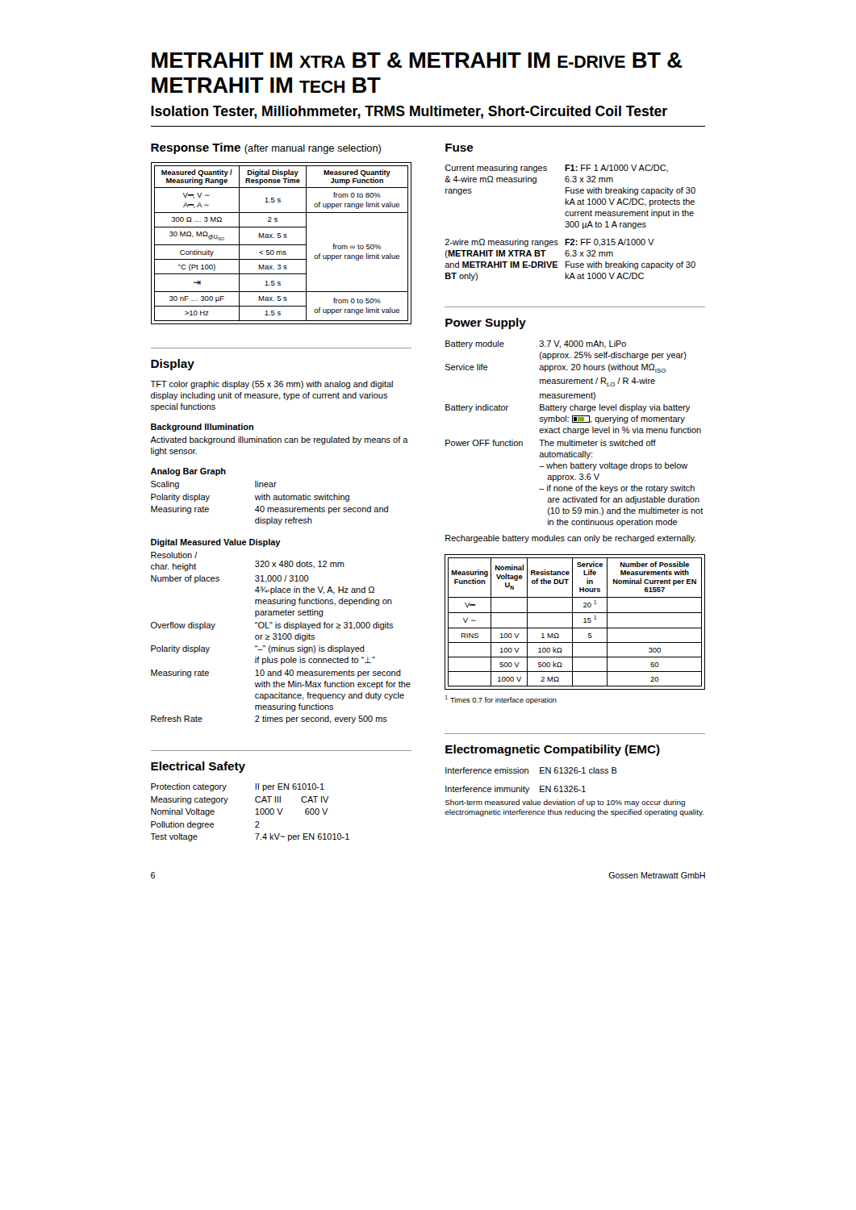METRAHIT IM XTRA BT & METRAHIT IM E-DRIVE BT &
METRAHIT IM TECH BT
Isolation Tester, Milliohmmeter, TRMS Multimeter, Short-Circuited Coil Tester
Response Time (after manual range selection)
| Measured Quantity / Measuring Range | Digital Display Response Time | Measured Quantity Jump Function |
| --- | --- | --- |
| V ⎓ , V ∼ A ⎓ , A ∼ | 1.5 s | from 0 to 80% of upper range limit value |
| 300 Ω … 3 MΩ | 2 s | from ∞ to 50% of upper range limit value |
| 30 MΩ, MΩ @U ISO | Max. 5 s |
| Continuity | < 50 ms |
| °C (Pt 100) | Max. 3 s |
| ⇥ | 1.5 s |
| 30 nF … 300 µF | Max. 5 s | from 0 to 50% of upper range limit value |
| >10 Hz | 1.5 s |
Display
TFT color graphic display (55 x 36 mm) with analog and digital display including unit of measure, type of current and various special functions
Background Illumination
Activated background illumination can be regulated by means of a light sensor.
Analog Bar Graph
| Scaling | linear |
| Polarity display | with automatic switching |
| Measuring rate | 40 measurements per second and display refresh |
Digital Measured Value Display
| Resolution / char. height | 320 x 480 dots, 12 mm |
| Number of places | 31,000 / 3100 4¾-place in the V, A, Hz and Ω measuring functions, depending on parameter setting |
| Overflow display | “OL” is displayed for ≥ 31,000 digits or ≥ 3100 digits |
| Polarity display | “–” (minus sign) is displayed if plus pole is connected to “⊥” |
| Measuring rate | 10 and 40 measurements per second with the Min-Max function except for the capacitance, frequency and duty cycle measuring functions |
| Refresh Rate | 2 times per second, every 500 ms |
Electrical Safety
| Protection category | II per EN 61010-1 |
| Measuring category | CAT III CAT IV |
| Nominal Voltage | 1000 V 600 V |
| Pollution degree | 2 |
| Test voltage | 7.4 kV~ per EN 61010-1 |
Fuse
| Current measuring ranges & 4-wire mΩ measuring ranges | F1: FF 1 A/1000 V AC/DC, 6.3 x 32 mm Fuse with breaking capacity of 30 kA at 1000 V AC/DC, protects the current measurement input in the 300 µA to 1 A ranges |
| 2-wire mΩ measuring ranges ( METRAHIT IM XTRA BT and METRAHIT IM E-DRIVE BT only) | F2: FF 0,315 A/1000 V 6.3 x 32 mm Fuse with breaking capacity of 30 kA at 1000 V AC/DC |
Power Supply
| Battery module | 3.7 V, 4000 mAh, LiPo (approx. 25% self-discharge per year) |
| Service life | approx. 20 hours (without MΩ ISO measurement / R LO / R 4-wire measurement) |
| Battery indicator | Battery charge level display via battery symbol: , querying of momentary exact charge level in % via menu function |
| Power OFF function | The multimeter is switched off automatically: – when battery voltage drops to below approx. 3.6 V – if none of the keys or the rotary switch are activated for an adjustable duration (10 to 59 min.) and the multimeter is not in the continuous operation mode |
Rechargeable battery modules can only be recharged externally.
| Measuring Function | Nominal Voltage U N | Resistance of the DUT | Service Life in Hours | Number of Possible Measurements with Nominal Current per EN 61557 |
| --- | --- | --- | --- | --- |
| V ⎓ | | | 20 1 | |
| V ∼ | | | 15 1 | |
| RINS | 100 V | 1 MΩ | 5 | |
| | 100 V | 100 kΩ | | 300 |
| | 500 V | 500 kΩ | | 60 |
| | 1000 V | 2 MΩ | | 20 |
1Times 0.7 for interface operation
Electromagnetic Compatibility (EMC)
| Interference emission | EN 61326-1 class B |
| Interference immunity | EN 61326-1 |
Short-term measured value deviation of up to 10% may occur during electromagnetic interference thus reducing the specified operating quality.
6 Gossen Metrawatt GmbH